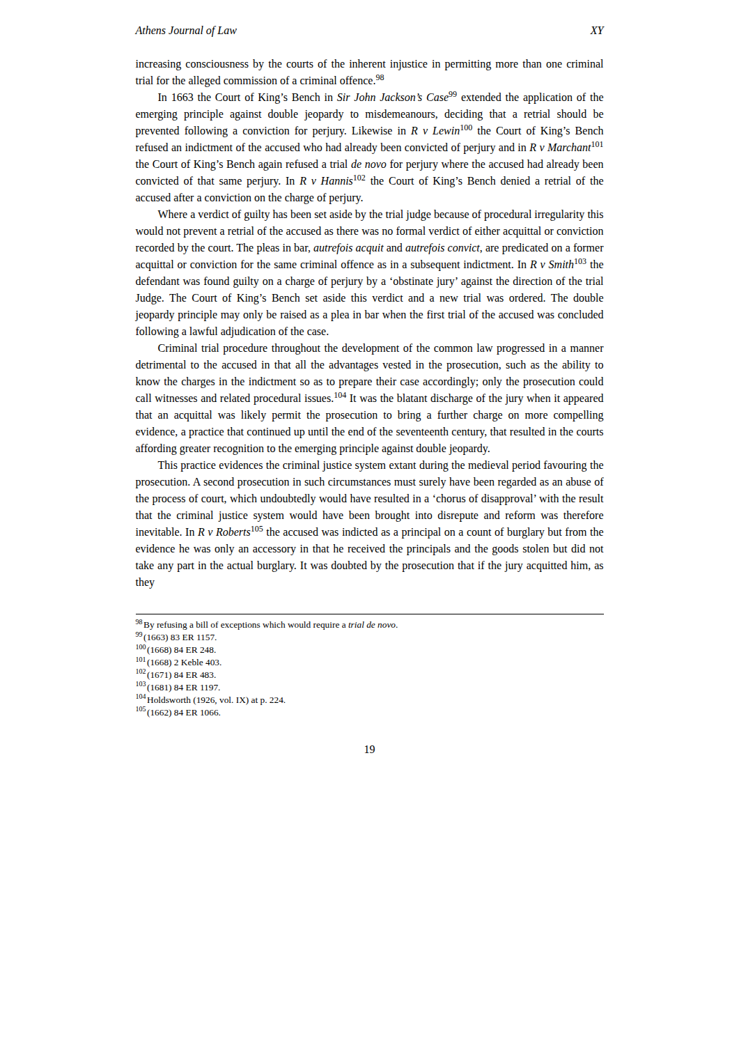Athens Journal of Law XY
increasing consciousness by the courts of the inherent injustice in permitting more than one criminal trial for the alleged commission of a criminal offence.98
In 1663 the Court of King’s Bench in Sir John Jackson’s Case99 extended the application of the emerging principle against double jeopardy to misdemeanours, deciding that a retrial should be prevented following a conviction for perjury. Likewise in R v Lewin100 the Court of King’s Bench refused an indictment of the accused who had already been convicted of perjury and in R v Marchant101 the Court of King’s Bench again refused a trial de novo for perjury where the accused had already been convicted of that same perjury. In R v Hannis102 the Court of King’s Bench denied a retrial of the accused after a conviction on the charge of perjury.
Where a verdict of guilty has been set aside by the trial judge because of procedural irregularity this would not prevent a retrial of the accused as there was no formal verdict of either acquittal or conviction recorded by the court. The pleas in bar, autrefois acquit and autrefois convict, are predicated on a former acquittal or conviction for the same criminal offence as in a subsequent indictment. In R v Smith103 the defendant was found guilty on a charge of perjury by a ‘obstinate jury’ against the direction of the trial Judge. The Court of King’s Bench set aside this verdict and a new trial was ordered. The double jeopardy principle may only be raised as a plea in bar when the first trial of the accused was concluded following a lawful adjudication of the case.
Criminal trial procedure throughout the development of the common law progressed in a manner detrimental to the accused in that all the advantages vested in the prosecution, such as the ability to know the charges in the indictment so as to prepare their case accordingly; only the prosecution could call witnesses and related procedural issues.104 It was the blatant discharge of the jury when it appeared that an acquittal was likely permit the prosecution to bring a further charge on more compelling evidence, a practice that continued up until the end of the seventeenth century, that resulted in the courts affording greater recognition to the emerging principle against double jeopardy.
This practice evidences the criminal justice system extant during the medieval period favouring the prosecution. A second prosecution in such circumstances must surely have been regarded as an abuse of the process of court, which undoubtedly would have resulted in a ‘chorus of disapproval’ with the result that the criminal justice system would have been brought into disrepute and reform was therefore inevitable. In R v Roberts105 the accused was indicted as a principal on a count of burglary but from the evidence he was only an accessory in that he received the principals and the goods stolen but did not take any part in the actual burglary. It was doubted by the prosecution that if the jury acquitted him, as they
98By refusing a bill of exceptions which would require a trial de novo.
99(1663) 83 ER 1157.
100(1668) 84 ER 248.
101(1668) 2 Keble 403.
102(1671) 84 ER 483.
103(1681) 84 ER 1197.
104Holdsworth (1926, vol. IX) at p. 224.
105(1662) 84 ER 1066.
19